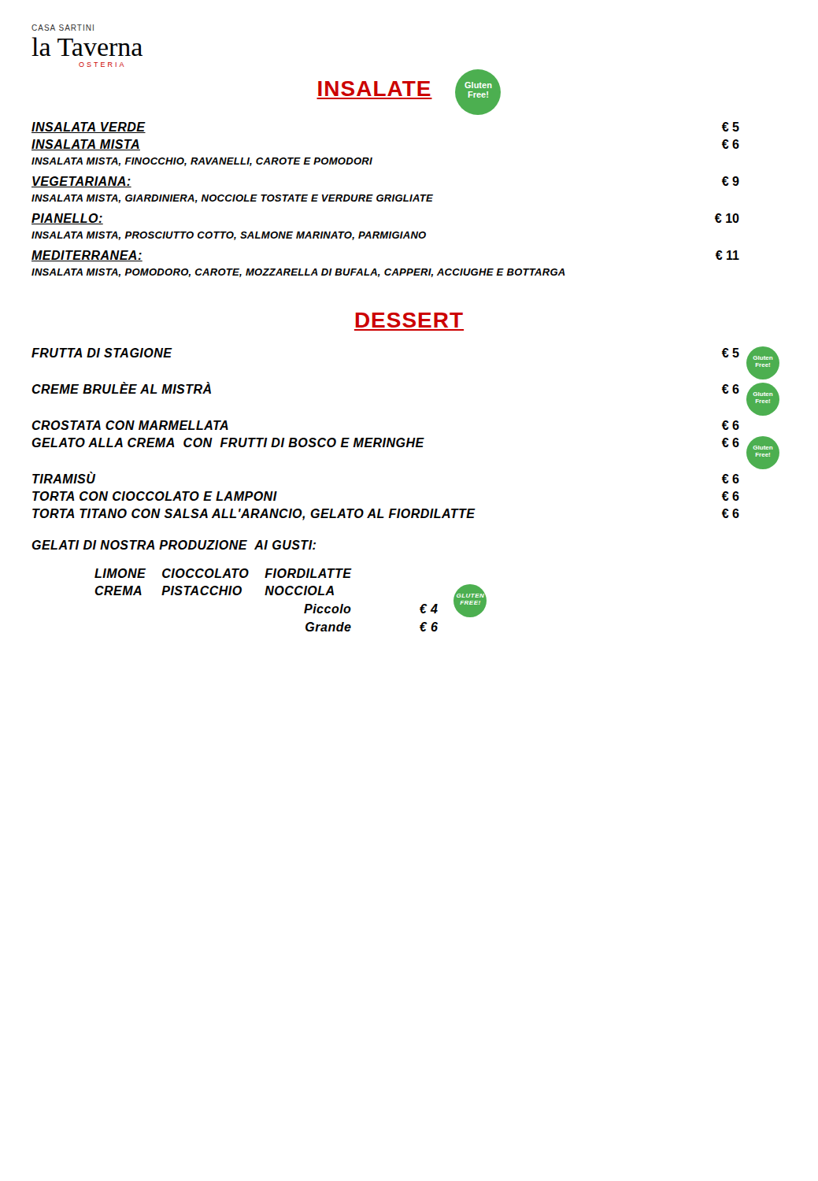CASA SARTINI
la Taverna
OSTERIA
INSALATE
Gluten
Free!
| INSALATA VERDE | € 5 | |
| INSALATA MISTA | € 6 | |
| INSALATA MISTA, FINOCCHIO, RAVANELLI, CAROTE E POMODORI |
| VEGETARIANA: | € 9 | |
| INSALATA MISTA, GIARDINIERA, NOCCIOLE TOSTATE E VERDURE GRIGLIATE |
| PIANELLO: | € 10 | |
| INSALATA MISTA, PROSCIUTTO COTTO, SALMONE MARINATO, PARMIGIANO |
| MEDITERRANEA: | € 11 | |
| INSALATA MISTA, POMODORO, CAROTE, MOZZARELLA DI BUFALA, CAPPERI, ACCIUGHE E BOTTARGA |
DESSERT
| FRUTTA DI STAGIONE | € 5 | Gluten Free! |
| CREME BRULÈE AL MISTRÀ | € 6 | Gluten Free! |
| CROSTATA CON MARMELLATA | € 6 | |
| GELATO ALLA CREMA CON FRUTTI DI BOSCO E MERINGHE | € 6 | Gluten Free! |
| TIRAMISÙ | € 6 | |
| TORTA CON CIOCCOLATO E LAMPONI | € 6 | |
| TORTA TITANO CON SALSA ALL'ARANCIO, GELATO AL FIORDILATTE | € 6 | |
GELATI DI NOSTRA PRODUZIONE AI GUSTI:
| LIMONE | CIOCCOLATO | FIORDILATTE | | |
| CREMA | PISTACCHIO | NOCCIOLA | | Gluten Free! |
| | | Piccolo | € 4 |
| | | Grande | € 6 | |